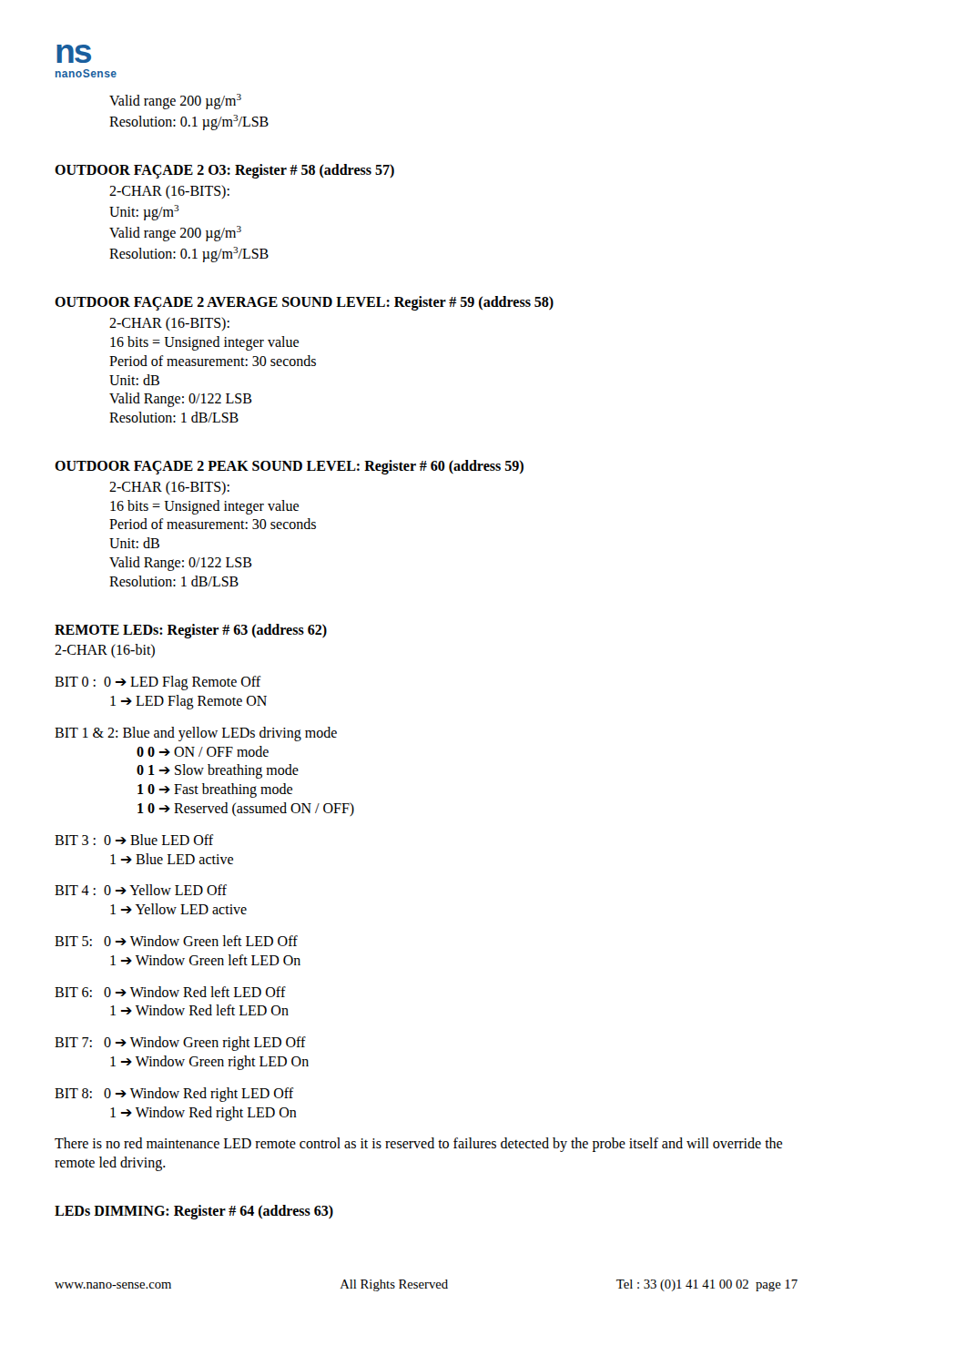ns
nanoSense
Valid range 200 µg/m3
Resolution: 0.1 µg/m3/LSB
OUTDOOR FAÇADE 2 O3: Register # 58 (address 57)
2-CHAR (16-BITS):
Unit: µg/m3
Valid range 200 µg/m3
Resolution: 0.1 µg/m3/LSB
OUTDOOR FAÇADE 2 AVERAGE SOUND LEVEL: Register # 59 (address 58)
2-CHAR (16-BITS):
16 bits = Unsigned integer value
Period of measurement: 30 seconds
Unit: dB
Valid Range: 0/122 LSB
Resolution: 1 dB/LSB
OUTDOOR FAÇADE 2 PEAK SOUND LEVEL: Register # 60 (address 59)
2-CHAR (16-BITS):
16 bits = Unsigned integer value
Period of measurement: 30 seconds
Unit: dB
Valid Range: 0/122 LSB
Resolution: 1 dB/LSB
REMOTE LEDs: Register # 63 (address 62)
2-CHAR (16-bit)
BIT 0 : 0 ➔ LED Flag Remote Off
1 ➔ LED Flag Remote ON
BIT 1 & 2: Blue and yellow LEDs driving mode
0 0 ➔ ON / OFF mode
0 1 ➔ Slow breathing mode
1 0 ➔ Fast breathing mode
1 0 ➔ Reserved (assumed ON / OFF)
BIT 3 : 0 ➔ Blue LED Off
1 ➔ Blue LED active
BIT 4 : 0 ➔ Yellow LED Off
1 ➔ Yellow LED active
BIT 5: 0 ➔ Window Green left LED Off
1 ➔ Window Green left LED On
BIT 6: 0 ➔ Window Red left LED Off
1 ➔ Window Red left LED On
BIT 7: 0 ➔ Window Green right LED Off
1 ➔ Window Green right LED On
BIT 8: 0 ➔ Window Red right LED Off
1 ➔ Window Red right LED On
There is no red maintenance LED remote control as it is reserved to failures detected by the probe itself and will override the remote led driving.
LEDs DIMMING: Register # 64 (address 63)
www.nano-sense.com All Rights Reserved Tel : 33 (0)1 41 41 00 02 page 17